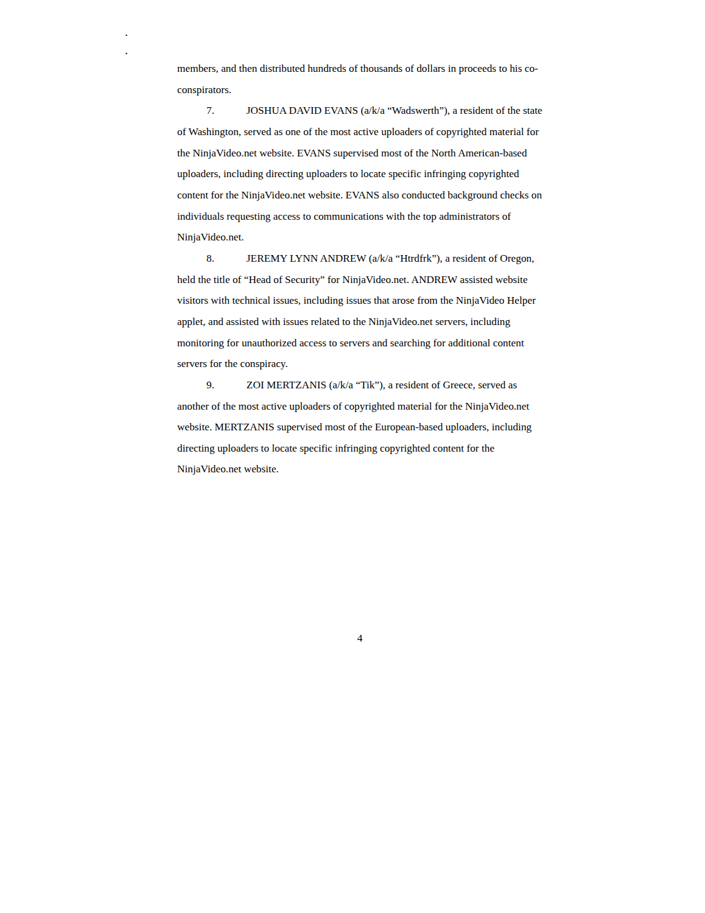·
·
members, and then distributed hundreds of thousands of dollars in proceeds to his co-conspirators.
7. JOSHUA DAVID EVANS (a/k/a “Wadswerth”), a resident of the state of Washington, served as one of the most active uploaders of copyrighted material for the NinjaVideo.net website. EVANS supervised most of the North American-based uploaders, including directing uploaders to locate specific infringing copyrighted content for the NinjaVideo.net website. EVANS also conducted background checks on individuals requesting access to communications with the top administrators of NinjaVideo.net.
8. JEREMY LYNN ANDREW (a/k/a “Htrdfrk”), a resident of Oregon, held the title of “Head of Security” for NinjaVideo.net. ANDREW assisted website visitors with technical issues, including issues that arose from the NinjaVideo Helper applet, and assisted with issues related to the NinjaVideo.net servers, including monitoring for unauthorized access to servers and searching for additional content servers for the conspiracy.
9. ZOI MERTZANIS (a/k/a “Tik”), a resident of Greece, served as another of the most active uploaders of copyrighted material for the NinjaVideo.net website. MERTZANIS supervised most of the European-based uploaders, including directing uploaders to locate specific infringing copyrighted content for the NinjaVideo.net website.
4